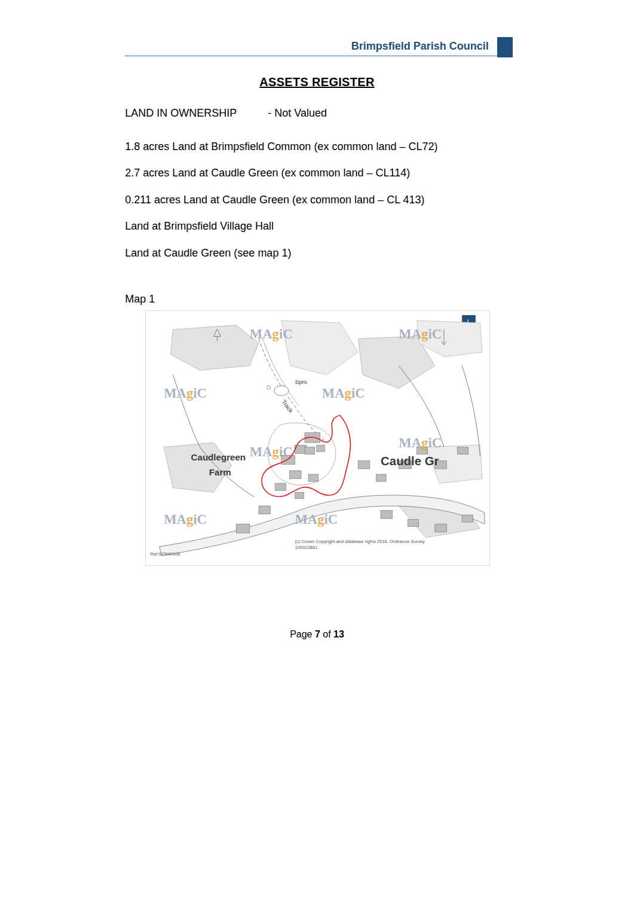Brimpsfield Parish Council
ASSETS REGISTER
LAND IN OWNERSHIP - Not Valued
1.8 acres Land at Brimpsfield Common (ex common land – CL72)
2.7 acres Land at Caudle Green (ex common land – CL114)
0.211 acres Land at Caudle Green (ex common land – CL 413)
Land at Brimpsfield Village Hall
Land at Caudle Green (see map 1)
Map 1
L Sprs Caudlegreen Farm Caudle Gr Track MAgiC MAgiC MAgiC MAgiC MAgiC MAgiC MAgiC MAgiC (c) Crown Copyright and database rights 2016. Ordnance Survey 100022861. Ref:SO940106
Page 7 of 13